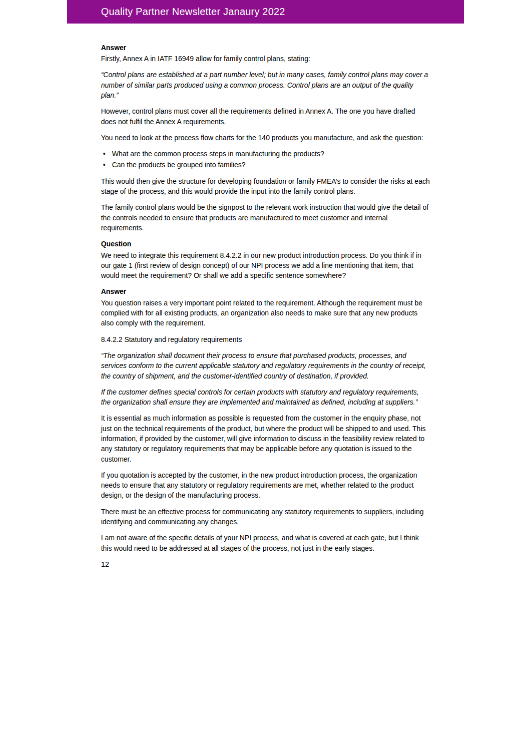Quality Partner Newsletter Janaury 2022
Answer
Firstly, Annex A in IATF 16949 allow for family control plans, stating:
“Control plans are established at a part number level; but in many cases, family control plans may cover a number of similar parts produced using a common process. Control plans are an output of the quality plan.”
However, control plans must cover all the requirements defined in Annex A. The one you have drafted does not fulfil the Annex A requirements.
You need to look at the process flow charts for the 140 products you manufacture, and ask the question:
What are the common process steps in manufacturing the products?
Can the products be grouped into families?
This would then give the structure for developing foundation or family FMEA’s to consider the risks at each stage of the process, and this would provide the input into the family control plans.
The family control plans would be the signpost to the relevant work instruction that would give the detail of the controls needed to ensure that products are manufactured to meet customer and internal requirements.
Question
We need to integrate this requirement 8.4.2.2 in our new product introduction process. Do you think if in our gate 1 (first review of design concept) of our NPI process we add a line mentioning that item, that would meet the requirement? Or shall we add a specific sentence somewhere?
Answer
You question raises a very important point related to the requirement. Although the requirement must be complied with for all existing products, an organization also needs to make sure that any new products also comply with the requirement.
8.4.2.2 Statutory and regulatory requirements
“The organization shall document their process to ensure that purchased products, processes, and services conform to the current applicable statutory and regulatory requirements in the country of receipt, the country of shipment, and the customer-identified country of destination, if provided.
If the customer defines special controls for certain products with statutory and regulatory requirements, the organization shall ensure they are implemented and maintained as defined, including at suppliers.”
It is essential as much information as possible is requested from the customer in the enquiry phase, not just on the technical requirements of the product, but where the product will be shipped to and used. This information, if provided by the customer, will give information to discuss in the feasibility review related to any statutory or regulatory requirements that may be applicable before any quotation is issued to the customer.
If you quotation is accepted by the customer, in the new product introduction process, the organization needs to ensure that any statutory or regulatory requirements are met, whether related to the product design, or the design of the manufacturing process.
There must be an effective process for communicating any statutory requirements to suppliers, including identifying and communicating any changes.
I am not aware of the specific details of your NPI process, and what is covered at each gate, but I think this would need to be addressed at all stages of the process, not just in the early stages.
12